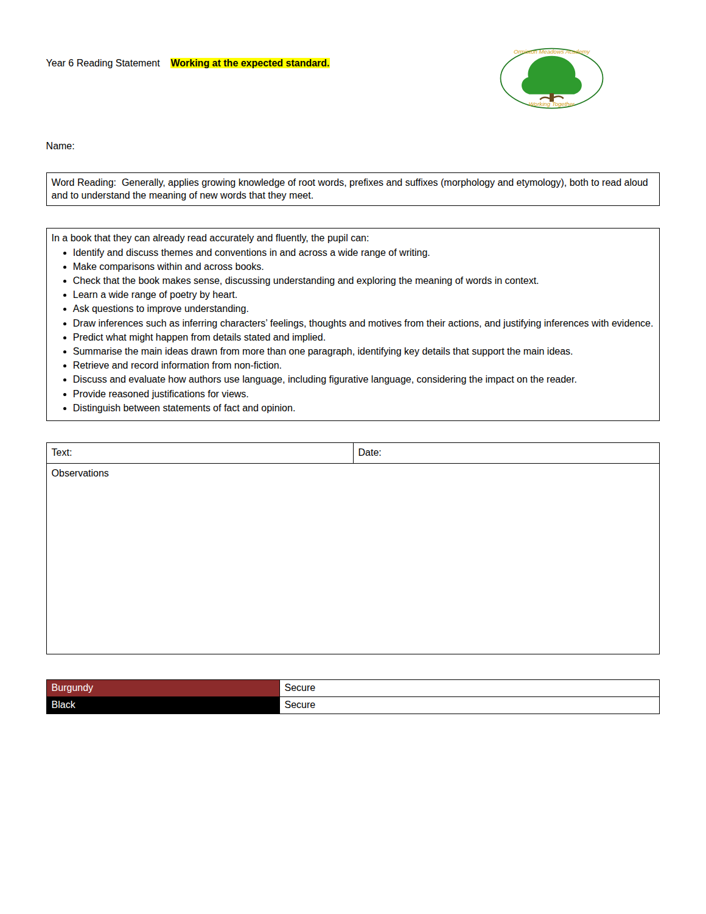Year 6 Reading Statement Working at the expected standard.
Ormiston Meadows Academy Working Together
Name:
| Word Reading: Generally, applies growing knowledge of root words, prefixes and suffixes (morphology and etymology), both to read aloud and to understand the meaning of new words that they meet. |
| In a book that they can already read accurately and fluently, the pupil can: Identify and discuss themes and conventions in and across a wide range of writing. Make comparisons within and across books. Check that the book makes sense, discussing understanding and exploring the meaning of words in context. Learn a wide range of poetry by heart. Ask questions to improve understanding. Draw inferences such as inferring characters’ feelings, thoughts and motives from their actions, and justifying inferences with evidence. Predict what might happen from details stated and implied. Summarise the main ideas drawn from more than one paragraph, identifying key details that support the main ideas. Retrieve and record information from non-fiction. Discuss and evaluate how authors use language, including figurative language, considering the impact on the reader. Provide reasoned justifications for views. Distinguish between statements of fact and opinion. |
| Text: | Date: |
| Observations |
| Burgundy | Secure |
| Black | Secure |